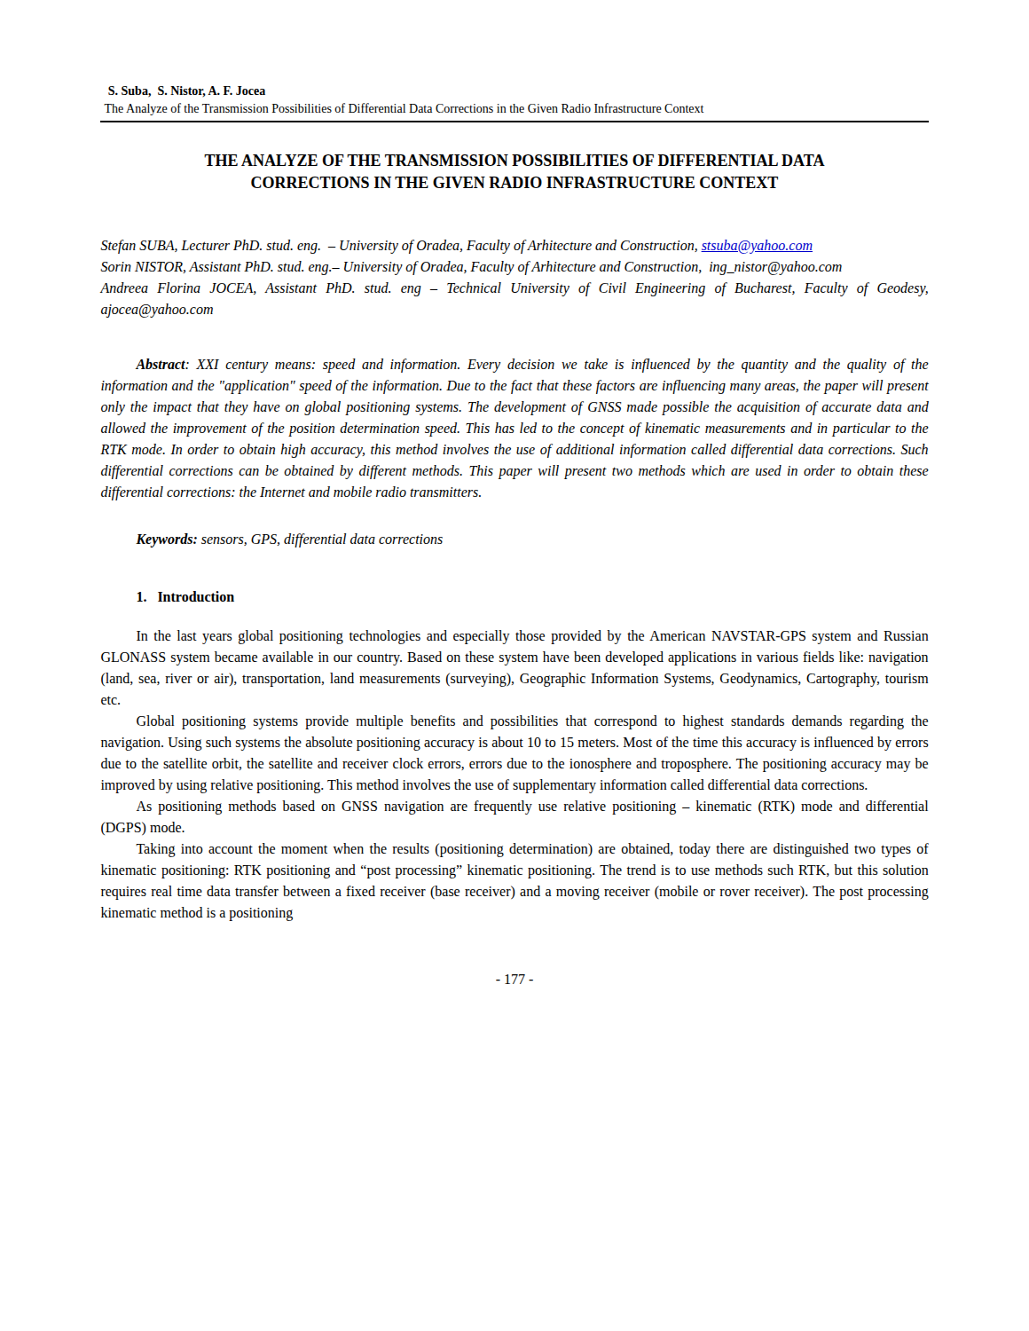S. Suba, S. Nistor, A. F. Jocea
The Analyze of the Transmission Possibilities of Differential Data Corrections in the Given Radio Infrastructure Context
The Analyze of the Transmission Possibilities of Differential Data Corrections in the Given Radio Infrastructure Context
Stefan SUBA, Lecturer PhD. stud. eng. – University of Oradea, Faculty of Arhitecture and Construction, stsuba@yahoo.com
Sorin NISTOR, Assistant PhD. stud. eng.– University of Oradea, Faculty of Arhitecture and Construction, ing_nistor@yahoo.com
Andreea Florina JOCEA, Assistant PhD. stud. eng – Technical University of Civil Engineering of Bucharest, Faculty of Geodesy, ajocea@yahoo.com
Abstract: XXI century means: speed and information. Every decision we take is influenced by the quantity and the quality of the information and the "application" speed of the information. Due to the fact that these factors are influencing many areas, the paper will present only the impact that they have on global positioning systems. The development of GNSS made possible the acquisition of accurate data and allowed the improvement of the position determination speed. This has led to the concept of kinematic measurements and in particular to the RTK mode. In order to obtain high accuracy, this method involves the use of additional information called differential data corrections. Such differential corrections can be obtained by different methods. This paper will present two methods which are used in order to obtain these differential corrections: the Internet and mobile radio transmitters.
Keywords: sensors, GPS, differential data corrections
1. Introduction
In the last years global positioning technologies and especially those provided by the American NAVSTAR-GPS system and Russian GLONASS system became available in our country. Based on these system have been developed applications in various fields like: navigation (land, sea, river or air), transportation, land measurements (surveying), Geographic Information Systems, Geodynamics, Cartography, tourism etc.
Global positioning systems provide multiple benefits and possibilities that correspond to highest standards demands regarding the navigation. Using such systems the absolute positioning accuracy is about 10 to 15 meters. Most of the time this accuracy is influenced by errors due to the satellite orbit, the satellite and receiver clock errors, errors due to the ionosphere and troposphere. The positioning accuracy may be improved by using relative positioning. This method involves the use of supplementary information called differential data corrections.
As positioning methods based on GNSS navigation are frequently use relative positioning – kinematic (RTK) mode and differential (DGPS) mode.
Taking into account the moment when the results (positioning determination) are obtained, today there are distinguished two types of kinematic positioning: RTK positioning and “post processing” kinematic positioning. The trend is to use methods such RTK, but this solution requires real time data transfer between a fixed receiver (base receiver) and a moving receiver (mobile or rover receiver). The post processing kinematic method is a positioning
- 177 -